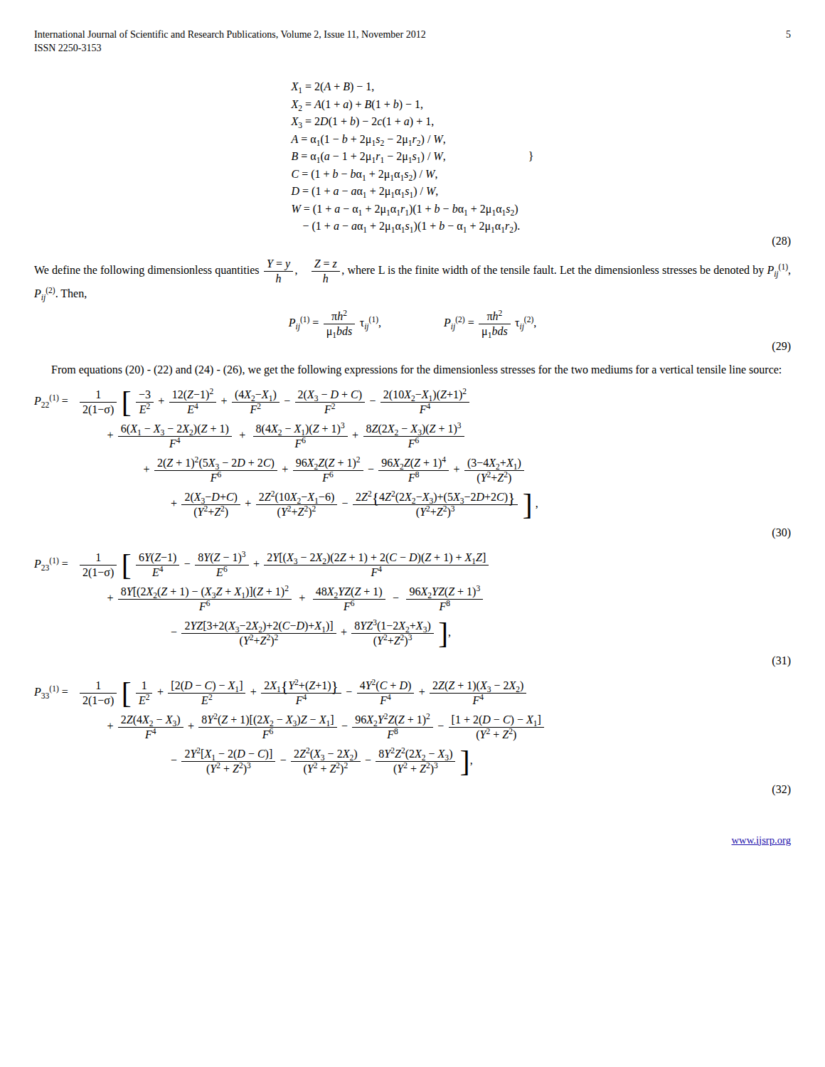International Journal of Scientific and Research Publications, Volume 2, Issue 11, November 2012
ISSN 2250-3153
5
X1 = 2(A + B) − 1,
X2 = A(1 + a) + B(1 + b) − 1,
X3 = 2D(1 + b) − 2c(1 + a) + 1,
A = α1(1 − b + 2μ1s2 − 2μ1r2) / W,
B = α1(a − 1 + 2μ1r1 − 2μ1s1) / W,
C = (1 + b − bα1 + 2μ1α1s2) / W,
D = (1 + a − aα1 + 2μ1α1s1) / W,
W = (1 + a − α1 + 2μ1α1r1)(1 + b − bα1 + 2μ1α1s2)
− (1 + a − aα1 + 2μ1α1s1)(1 + b − α1 + 2μ1α1r2).
}
(28)
We define the following dimensionless quantities Y = y h, Z = z h, where L is the finite width of the tensile fault. Let the dimensionless stresses be denoted by Pij(1), Pij(2). Then,
Pij(1) = πh2 μ1bds τij(1), Pij(2) = πh2 μ1bds τij(2),
(29)
From equations (20) - (22) and (24) - (26), we get the following expressions for the dimensionless stresses for the two mediums for a vertical tensile line source:
P22(1) = 12(1−σ) [ −3 E2 + 12(Z−1)2 E4 + (4X2−X1) F2 − 2(X3 − D + C) F2 − 2(10X2−X1)(Z+1)2 F4
+ 6(X1 − X3 − 2X2)(Z + 1) F4 + 8(4X2 − X1)(Z + 1)3 F6 + 8Z(2X2 − X3)(Z + 1)3 F6
+ 2(Z + 1)2(5X3 − 2D + 2C) F6 + 96X2Z(Z + 1)2 F6 − 96X2Z(Z + 1)4 F8 + (3−4X2+X1)(Y2+Z2)
+ 2(X3−D+C)(Y2+Z2) + 2Z2(10X2−X1−6)(Y2+Z2)2 − 2Z2{4Z2(2X2−X3)+(5X3−2D+2C)}(Y2+Z2)3 ] ,
(30)
P23(1) = 12(1−σ) [ 6Y(Z−1) E4 − 8Y(Z − 1)3 E6 + 2Y[(X3 − 2X2)(2Z + 1) + 2(C − D)(Z + 1) + X1Z] F4
+ 8Y[(2X2(Z + 1) − (X3Z + X1)](Z + 1)2 F6 + 48X2YZ(Z + 1) F6 − 96X2YZ(Z + 1)3 F8
− 2YZ[3+2(X3−2X2)+2(C−D)+X1)](Y2+Z2)2 + 8YZ3(1−2X2+X3)(Y2+Z2)3 ],
(31)
P33(1) = 12(1−σ) [ 1 E2 + [2(D − C) − X1] E2 + 2X1{Y2+(Z+1)}F4 − 4Y2(C + D) F4 + 2Z(Z + 1)(X3 − 2X2) F4
+ 2Z(4X2 − X3) F4 + 8Y2(Z + 1)[(2X2 − X3)Z − X1] F6 − 96X2Y2Z(Z + 1)2 F8 − [1 + 2(D − C) − X1](Y2 + Z2)
− 2Y2[X1 − 2(D − C)](Y2 + Z2)3 − 2Z2(X3 − 2X2)(Y2 + Z2)2 − 8Y2Z2(2X2 − X3)(Y2 + Z2)3 ],
(32)
www.ijsrp.org